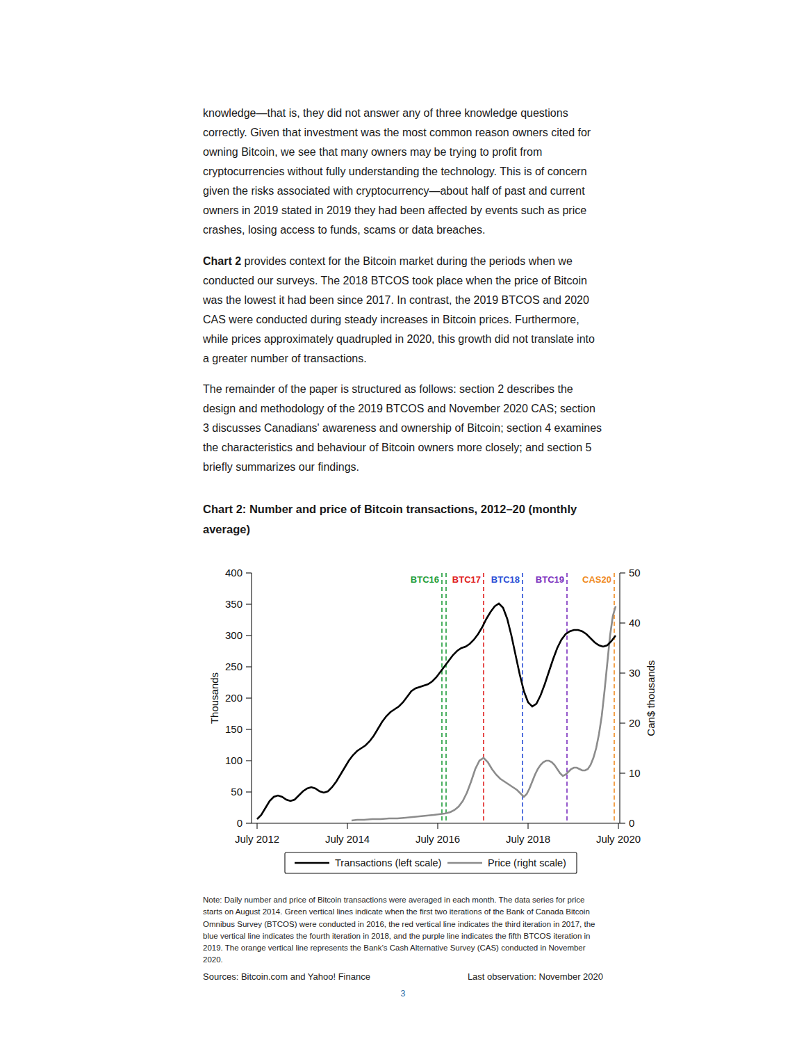knowledge—that is, they did not answer any of three knowledge questions correctly. Given that investment was the most common reason owners cited for owning Bitcoin, we see that many owners may be trying to profit from cryptocurrencies without fully understanding the technology. This is of concern given the risks associated with cryptocurrency—about half of past and current owners in 2019 stated in 2019 they had been affected by events such as price crashes, losing access to funds, scams or data breaches.
Chart 2 provides context for the Bitcoin market during the periods when we conducted our surveys. The 2018 BTCOS took place when the price of Bitcoin was the lowest it had been since 2017. In contrast, the 2019 BTCOS and 2020 CAS were conducted during steady increases in Bitcoin prices. Furthermore, while prices approximately quadrupled in 2020, this growth did not translate into a greater number of transactions.
The remainder of the paper is structured as follows: section 2 describes the design and methodology of the 2019 BTCOS and November 2020 CAS; section 3 discusses Canadians' awareness and ownership of Bitcoin; section 4 examines the characteristics and behaviour of Bitcoin owners more closely; and section 5 briefly summarizes our findings.
Chart 2: Number and price of Bitcoin transactions, 2012–20 (monthly average)
0 50 100 150 200 250 300 350 400 Thousands 0 10 20 30 40 50 Can$ thousands July 2012 July 2014 July 2016 July 2018 July 2020 BTC16 BTC17 BTC18 BTC19 CAS20 Transactions (left scale) Price (right scale)
Note: Daily number and price of Bitcoin transactions were averaged in each month. The data series for price starts on August 2014. Green vertical lines indicate when the first two iterations of the Bank of Canada Bitcoin Omnibus Survey (BTCOS) were conducted in 2016, the red vertical line indicates the third iteration in 2017, the blue vertical line indicates the fourth iteration in 2018, and the purple line indicates the fifth BTCOS iteration in 2019. The orange vertical line represents the Bank’s Cash Alternative Survey (CAS) conducted in November 2020.
Sources: Bitcoin.com and Yahoo! Finance Last observation: November 2020
3